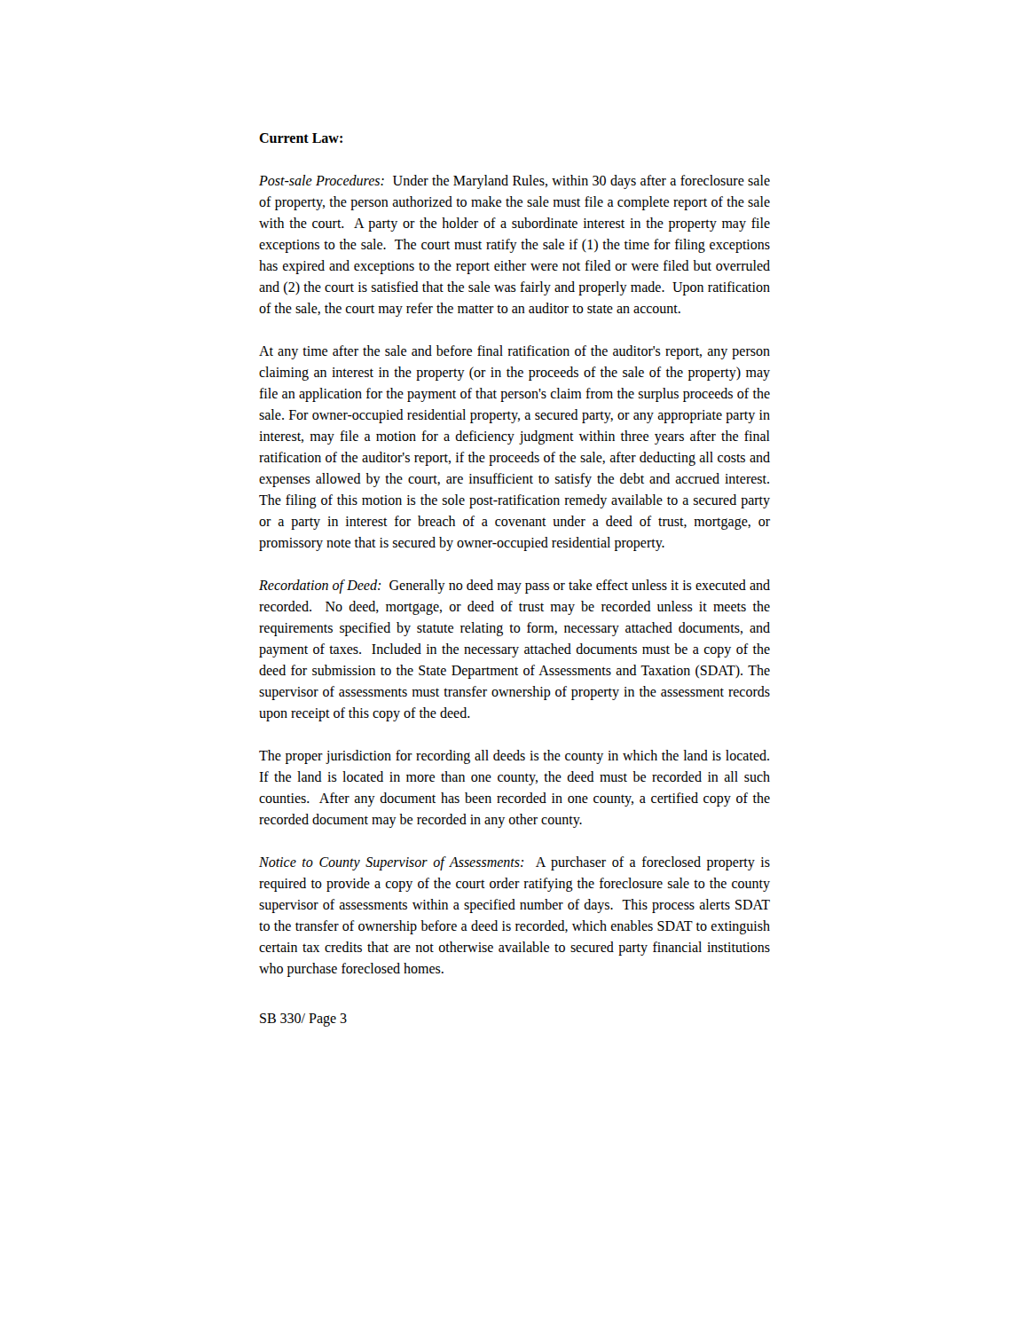Current Law:
Post-sale Procedures: Under the Maryland Rules, within 30 days after a foreclosure sale of property, the person authorized to make the sale must file a complete report of the sale with the court. A party or the holder of a subordinate interest in the property may file exceptions to the sale. The court must ratify the sale if (1) the time for filing exceptions has expired and exceptions to the report either were not filed or were filed but overruled and (2) the court is satisfied that the sale was fairly and properly made. Upon ratification of the sale, the court may refer the matter to an auditor to state an account.
At any time after the sale and before final ratification of the auditor's report, any person claiming an interest in the property (or in the proceeds of the sale of the property) may file an application for the payment of that person's claim from the surplus proceeds of the sale. For owner-occupied residential property, a secured party, or any appropriate party in interest, may file a motion for a deficiency judgment within three years after the final ratification of the auditor's report, if the proceeds of the sale, after deducting all costs and expenses allowed by the court, are insufficient to satisfy the debt and accrued interest. The filing of this motion is the sole post-ratification remedy available to a secured party or a party in interest for breach of a covenant under a deed of trust, mortgage, or promissory note that is secured by owner-occupied residential property.
Recordation of Deed: Generally no deed may pass or take effect unless it is executed and recorded. No deed, mortgage, or deed of trust may be recorded unless it meets the requirements specified by statute relating to form, necessary attached documents, and payment of taxes. Included in the necessary attached documents must be a copy of the deed for submission to the State Department of Assessments and Taxation (SDAT). The supervisor of assessments must transfer ownership of property in the assessment records upon receipt of this copy of the deed.
The proper jurisdiction for recording all deeds is the county in which the land is located. If the land is located in more than one county, the deed must be recorded in all such counties. After any document has been recorded in one county, a certified copy of the recorded document may be recorded in any other county.
Notice to County Supervisor of Assessments: A purchaser of a foreclosed property is required to provide a copy of the court order ratifying the foreclosure sale to the county supervisor of assessments within a specified number of days. This process alerts SDAT to the transfer of ownership before a deed is recorded, which enables SDAT to extinguish certain tax credits that are not otherwise available to secured party financial institutions who purchase foreclosed homes.
SB 330/ Page 3